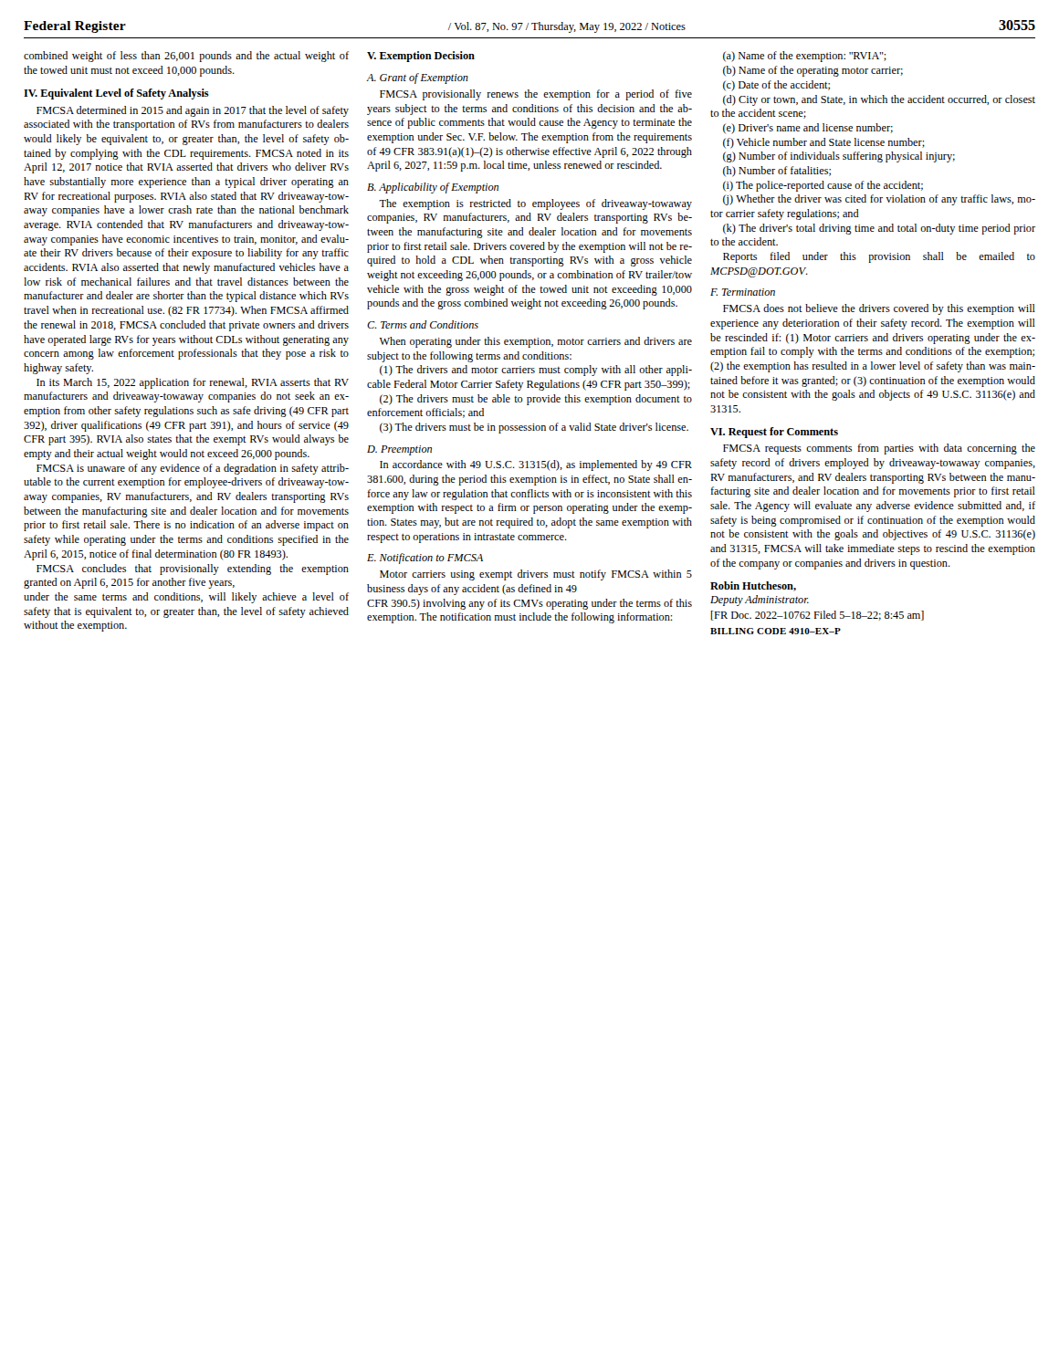Federal Register
/ Vol. 87, No. 97 / Thursday, May 19, 2022 / Notices
30555
combined weight of less than 26,001 pounds and the actual weight of the towed unit must not exceed 10,000 pounds.
IV. Equivalent Level of Safety Analysis
FMCSA determined in 2015 and again in 2017 that the level of safety associated with the transportation of RVs from manufacturers to dealers would likely be equivalent to, or greater than, the level of safety obtained by complying with the CDL requirements. FMCSA noted in its April 12, 2017 notice that RVIA asserted that drivers who deliver RVs have substantially more experience than a typical driver operating an RV for recreational purposes. RVIA also stated that RV driveaway-towaway companies have a lower crash rate than the national benchmark average. RVIA contended that RV manufacturers and driveaway-towaway companies have economic incentives to train, monitor, and evaluate their RV drivers because of their exposure to liability for any traffic accidents. RVIA also asserted that newly manufactured vehicles have a low risk of mechanical failures and that travel distances between the manufacturer and dealer are shorter than the typical distance which RVs travel when in recreational use. (82 FR 17734). When FMCSA affirmed the renewal in 2018, FMCSA concluded that private owners and drivers have operated large RVs for years without CDLs without generating any concern among law enforcement professionals that they pose a risk to highway safety.
In its March 15, 2022 application for renewal, RVIA asserts that RV manufacturers and driveaway-towaway companies do not seek an exemption from other safety regulations such as safe driving (49 CFR part 392), driver qualifications (49 CFR part 391), and hours of service (49 CFR part 395). RVIA also states that the exempt RVs would always be empty and their actual weight would not exceed 26,000 pounds.
FMCSA is unaware of any evidence of a degradation in safety attributable to the current exemption for employee-drivers of driveaway-towaway companies, RV manufacturers, and RV dealers transporting RVs between the manufacturing site and dealer location and for movements prior to first retail sale. There is no indication of an adverse impact on safety while operating under the terms and conditions specified in the April 6, 2015, notice of final determination (80 FR 18493).
FMCSA concludes that provisionally extending the exemption granted on April 6, 2015 for another five years,
under the same terms and conditions, will likely achieve a level of safety that is equivalent to, or greater than, the level of safety achieved without the exemption.
V. Exemption Decision
A. Grant of Exemption
FMCSA provisionally renews the exemption for a period of five years subject to the terms and conditions of this decision and the absence of public comments that would cause the Agency to terminate the exemption under Sec. V.F. below. The exemption from the requirements of 49 CFR 383.91(a)(1)–(2) is otherwise effective April 6, 2022 through April 6, 2027, 11:59 p.m. local time, unless renewed or rescinded.
B. Applicability of Exemption
The exemption is restricted to employees of driveaway-towaway companies, RV manufacturers, and RV dealers transporting RVs between the manufacturing site and dealer location and for movements prior to first retail sale. Drivers covered by the exemption will not be required to hold a CDL when transporting RVs with a gross vehicle weight not exceeding 26,000 pounds, or a combination of RV trailer/tow vehicle with the gross weight of the towed unit not exceeding 10,000 pounds and the gross combined weight not exceeding 26,000 pounds.
C. Terms and Conditions
When operating under this exemption, motor carriers and drivers are subject to the following terms and conditions:
(1) The drivers and motor carriers must comply with all other applicable Federal Motor Carrier Safety Regulations (49 CFR part 350–399);
(2) The drivers must be able to provide this exemption document to enforcement officials; and
(3) The drivers must be in possession of a valid State driver's license.
D. Preemption
In accordance with 49 U.S.C. 31315(d), as implemented by 49 CFR 381.600, during the period this exemption is in effect, no State shall enforce any law or regulation that conflicts with or is inconsistent with this exemption with respect to a firm or person operating under the exemption. States may, but are not required to, adopt the same exemption with respect to operations in intrastate commerce.
E. Notification to FMCSA
Motor carriers using exempt drivers must notify FMCSA within 5 business days of any accident (as defined in 49
CFR 390.5) involving any of its CMVs operating under the terms of this exemption. The notification must include the following information:
(a) Name of the exemption: ''RVIA'';
(b) Name of the operating motor carrier;
(c) Date of the accident;
(d) City or town, and State, in which the accident occurred, or closest to the accident scene;
(e) Driver's name and license number;
(f) Vehicle number and State license number;
(g) Number of individuals suffering physical injury;
(h) Number of fatalities;
(i) The police-reported cause of the accident;
(j) Whether the driver was cited for violation of any traffic laws, motor carrier safety regulations; and
(k) The driver's total driving time and total on-duty time period prior to the accident.
Reports filed under this provision shall be emailed to MCPSD@DOT.GOV.
F. Termination
FMCSA does not believe the drivers covered by this exemption will experience any deterioration of their safety record. The exemption will be rescinded if: (1) Motor carriers and drivers operating under the exemption fail to comply with the terms and conditions of the exemption; (2) the exemption has resulted in a lower level of safety than was maintained before it was granted; or (3) continuation of the exemption would not be consistent with the goals and objects of 49 U.S.C. 31136(e) and 31315.
VI. Request for Comments
FMCSA requests comments from parties with data concerning the safety record of drivers employed by driveaway-towaway companies, RV manufacturers, and RV dealers transporting RVs between the manufacturing site and dealer location and for movements prior to first retail sale. The Agency will evaluate any adverse evidence submitted and, if safety is being compromised or if continuation of the exemption would not be consistent with the goals and objectives of 49 U.S.C. 31136(e) and 31315, FMCSA will take immediate steps to rescind the exemption of the company or companies and drivers in question.
Robin Hutcheson,
Deputy Administrator.
[FR Doc. 2022–10762 Filed 5–18–22; 8:45 am]
BILLING CODE 4910–EX–P